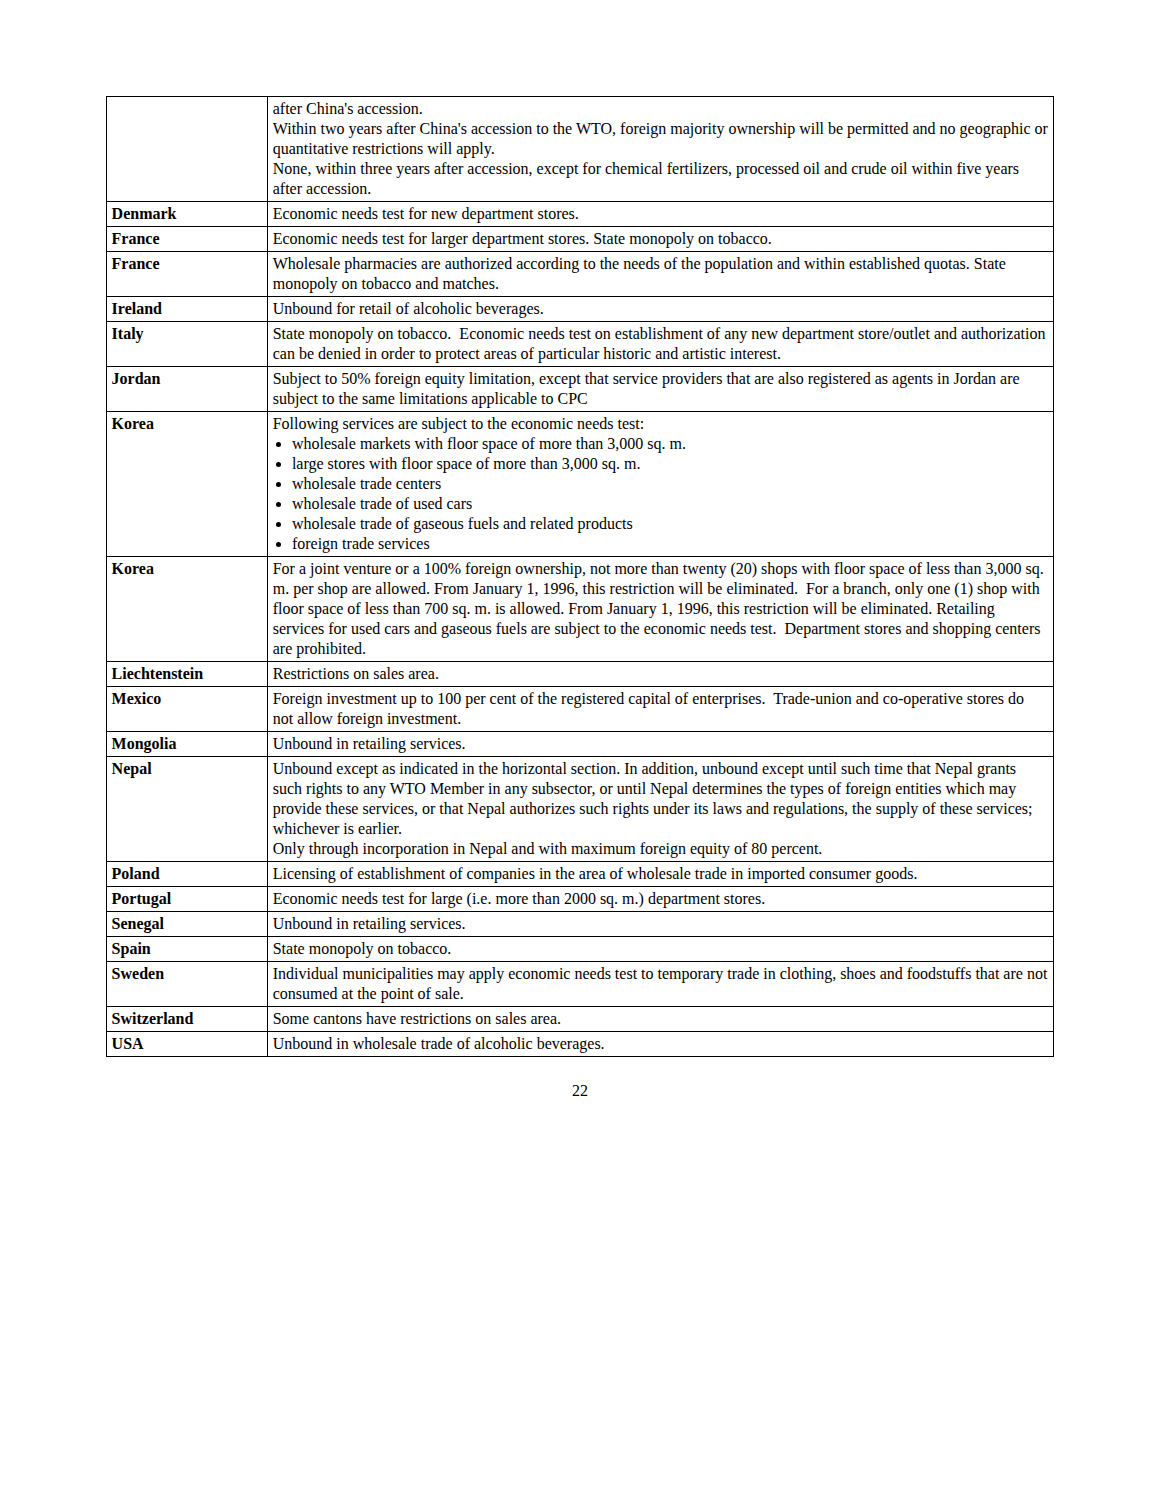| | after China's accession. Within two years after China's accession to the WTO, foreign majority ownership will be permitted and no geographic or quantitative restrictions will apply. None, within three years after accession, except for chemical fertilizers, processed oil and crude oil within five years after accession. |
| Denmark | Economic needs test for new department stores. |
| France | Economic needs test for larger department stores. State monopoly on tobacco. |
| France | Wholesale pharmacies are authorized according to the needs of the population and within established quotas. State monopoly on tobacco and matches. |
| Ireland | Unbound for retail of alcoholic beverages. |
| Italy | State monopoly on tobacco. Economic needs test on establishment of any new department store/outlet and authorization can be denied in order to protect areas of particular historic and artistic interest. |
| Jordan | Subject to 50% foreign equity limitation, except that service providers that are also registered as agents in Jordan are subject to the same limitations applicable to CPC |
| Korea | Following services are subject to the economic needs test: wholesale markets with floor space of more than 3,000 sq. m. large stores with floor space of more than 3,000 sq. m. wholesale trade centers wholesale trade of used cars wholesale trade of gaseous fuels and related products foreign trade services |
| Korea | For a joint venture or a 100% foreign ownership, not more than twenty (20) shops with floor space of less than 3,000 sq. m. per shop are allowed. From January 1, 1996, this restriction will be eliminated. For a branch, only one (1) shop with floor space of less than 700 sq. m. is allowed. From January 1, 1996, this restriction will be eliminated. Retailing services for used cars and gaseous fuels are subject to the economic needs test. Department stores and shopping centers are prohibited. |
| Liechtenstein | Restrictions on sales area. |
| Mexico | Foreign investment up to 100 per cent of the registered capital of enterprises. Trade-union and co-operative stores do not allow foreign investment. |
| Mongolia | Unbound in retailing services. |
| Nepal | Unbound except as indicated in the horizontal section. In addition, unbound except until such time that Nepal grants such rights to any WTO Member in any subsector, or until Nepal determines the types of foreign entities which may provide these services, or that Nepal authorizes such rights under its laws and regulations, the supply of these services; whichever is earlier. Only through incorporation in Nepal and with maximum foreign equity of 80 percent. |
| Poland | Licensing of establishment of companies in the area of wholesale trade in imported consumer goods. |
| Portugal | Economic needs test for large (i.e. more than 2000 sq. m.) department stores. |
| Senegal | Unbound in retailing services. |
| Spain | State monopoly on tobacco. |
| Sweden | Individual municipalities may apply economic needs test to temporary trade in clothing, shoes and foodstuffs that are not consumed at the point of sale. |
| Switzerland | Some cantons have restrictions on sales area. |
| USA | Unbound in wholesale trade of alcoholic beverages. |
22